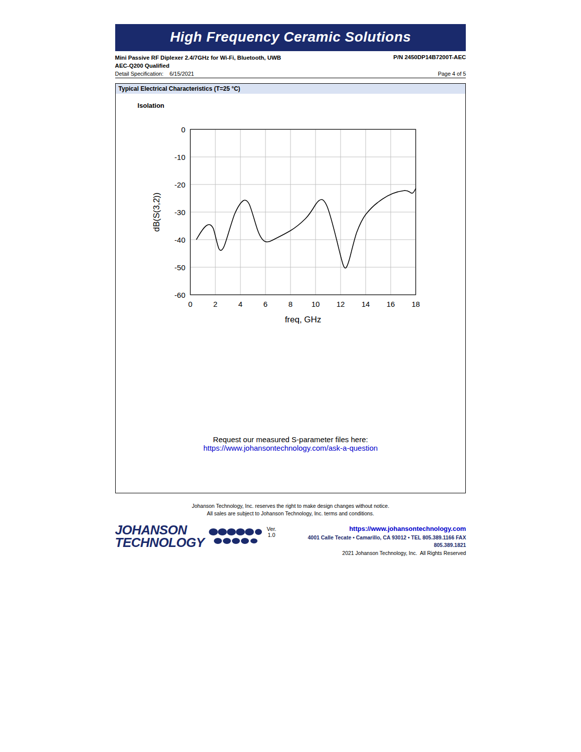High Frequency Ceramic Solutions
Mini Passive RF Diplexer 2.4/7GHz for Wi-Fi, Bluetooth, UWB
AEC-Q200 Qualified
P/N 2450DP14B7200T-AEC
Detail Specification: 6/15/2021
Page 4 of 5
Typical Electrical Characteristics (T=25 °C)
Isolation
0 -10 -20 -30 -40 -50 -60 0 2 4 6 8 10 12 14 16 18 freq, GHz dB(S(3,2))
Request our measured S-parameter files here:
https://www.johansontechnology.com/ask-a-question
Johanson Technology, Inc. reserves the right to make design changes without notice.
All sales are subject to Johanson Technology, Inc. terms and conditions.
JOHANSON
TECHNOLOGY
Ver. 1.0
https://www.johansontechnology.com
4001 Calle Tecate • Camarillo, CA 93012 • TEL 805.389.1166 FAX 805.389.1821
2021 Johanson Technology, Inc. All Rights Reserved